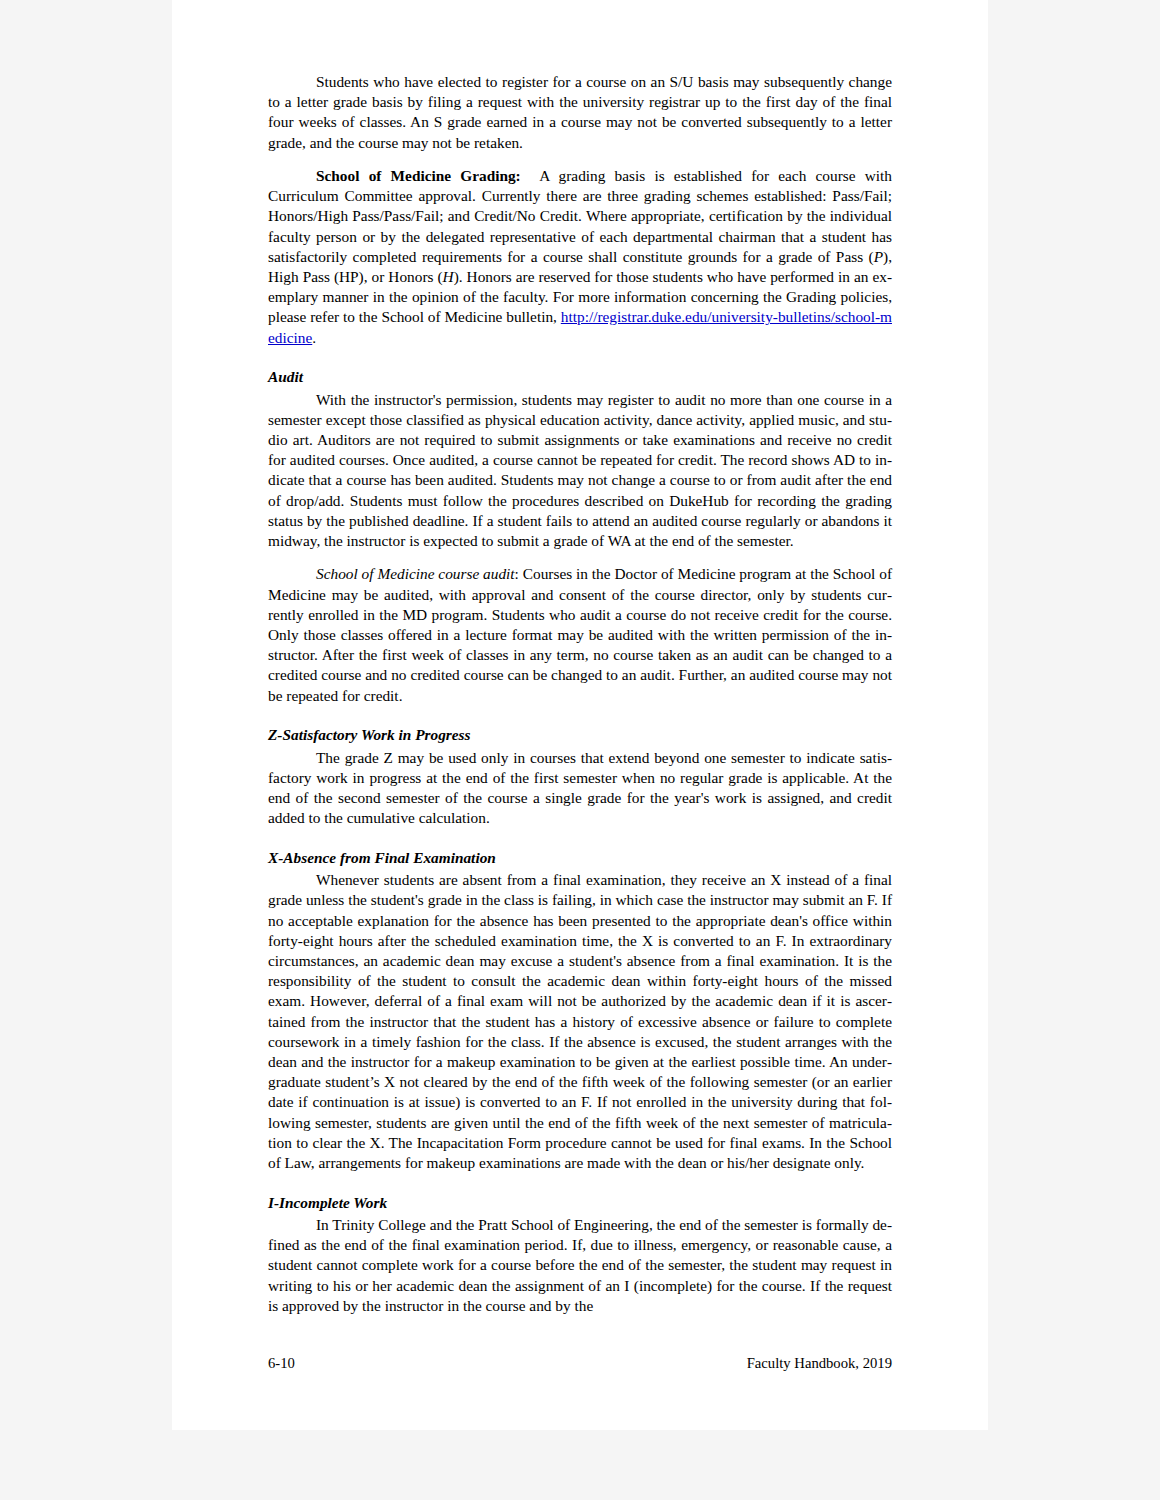Students who have elected to register for a course on an S/U basis may subsequently change to a letter grade basis by filing a request with the university registrar up to the first day of the final four weeks of classes. An S grade earned in a course may not be converted subsequently to a letter grade, and the course may not be retaken.
School of Medicine Grading: A grading basis is established for each course with Curriculum Committee approval. Currently there are three grading schemes established: Pass/Fail; Honors/High Pass/Pass/Fail; and Credit/No Credit. Where appropriate, certification by the individual faculty person or by the delegated representative of each departmental chairman that a student has satisfactorily completed requirements for a course shall constitute grounds for a grade of Pass (P), High Pass (HP), or Honors (H). Honors are reserved for those students who have performed in an exemplary manner in the opinion of the faculty. For more information concerning the Grading policies, please refer to the School of Medicine bulletin, http://registrar.duke.edu/university-bulletins/school-medicine.
Audit
With the instructor's permission, students may register to audit no more than one course in a semester except those classified as physical education activity, dance activity, applied music, and studio art. Auditors are not required to submit assignments or take examinations and receive no credit for audited courses. Once audited, a course cannot be repeated for credit. The record shows AD to indicate that a course has been audited. Students may not change a course to or from audit after the end of drop/add. Students must follow the procedures described on DukeHub for recording the grading status by the published deadline. If a student fails to attend an audited course regularly or abandons it midway, the instructor is expected to submit a grade of WA at the end of the semester.
School of Medicine course audit: Courses in the Doctor of Medicine program at the School of Medicine may be audited, with approval and consent of the course director, only by students currently enrolled in the MD program. Students who audit a course do not receive credit for the course. Only those classes offered in a lecture format may be audited with the written permission of the instructor. After the first week of classes in any term, no course taken as an audit can be changed to a credited course and no credited course can be changed to an audit. Further, an audited course may not be repeated for credit.
Z-Satisfactory Work in Progress
The grade Z may be used only in courses that extend beyond one semester to indicate satisfactory work in progress at the end of the first semester when no regular grade is applicable. At the end of the second semester of the course a single grade for the year's work is assigned, and credit added to the cumulative calculation.
X-Absence from Final Examination
Whenever students are absent from a final examination, they receive an X instead of a final grade unless the student's grade in the class is failing, in which case the instructor may submit an F. If no acceptable explanation for the absence has been presented to the appropriate dean's office within forty-eight hours after the scheduled examination time, the X is converted to an F. In extraordinary circumstances, an academic dean may excuse a student's absence from a final examination. It is the responsibility of the student to consult the academic dean within forty-eight hours of the missed exam. However, deferral of a final exam will not be authorized by the academic dean if it is ascertained from the instructor that the student has a history of excessive absence or failure to complete coursework in a timely fashion for the class. If the absence is excused, the student arranges with the dean and the instructor for a makeup examination to be given at the earliest possible time. An undergraduate student’s X not cleared by the end of the fifth week of the following semester (or an earlier date if continuation is at issue) is converted to an F. If not enrolled in the university during that following semester, students are given until the end of the fifth week of the next semester of matriculation to clear the X. The Incapacitation Form procedure cannot be used for final exams. In the School of Law, arrangements for makeup examinations are made with the dean or his/her designate only.
I-Incomplete Work
In Trinity College and the Pratt School of Engineering, the end of the semester is formally defined as the end of the final examination period. If, due to illness, emergency, or reasonable cause, a student cannot complete work for a course before the end of the semester, the student may request in writing to his or her academic dean the assignment of an I (incomplete) for the course. If the request is approved by the instructor in the course and by the
6-10
Faculty Handbook, 2019